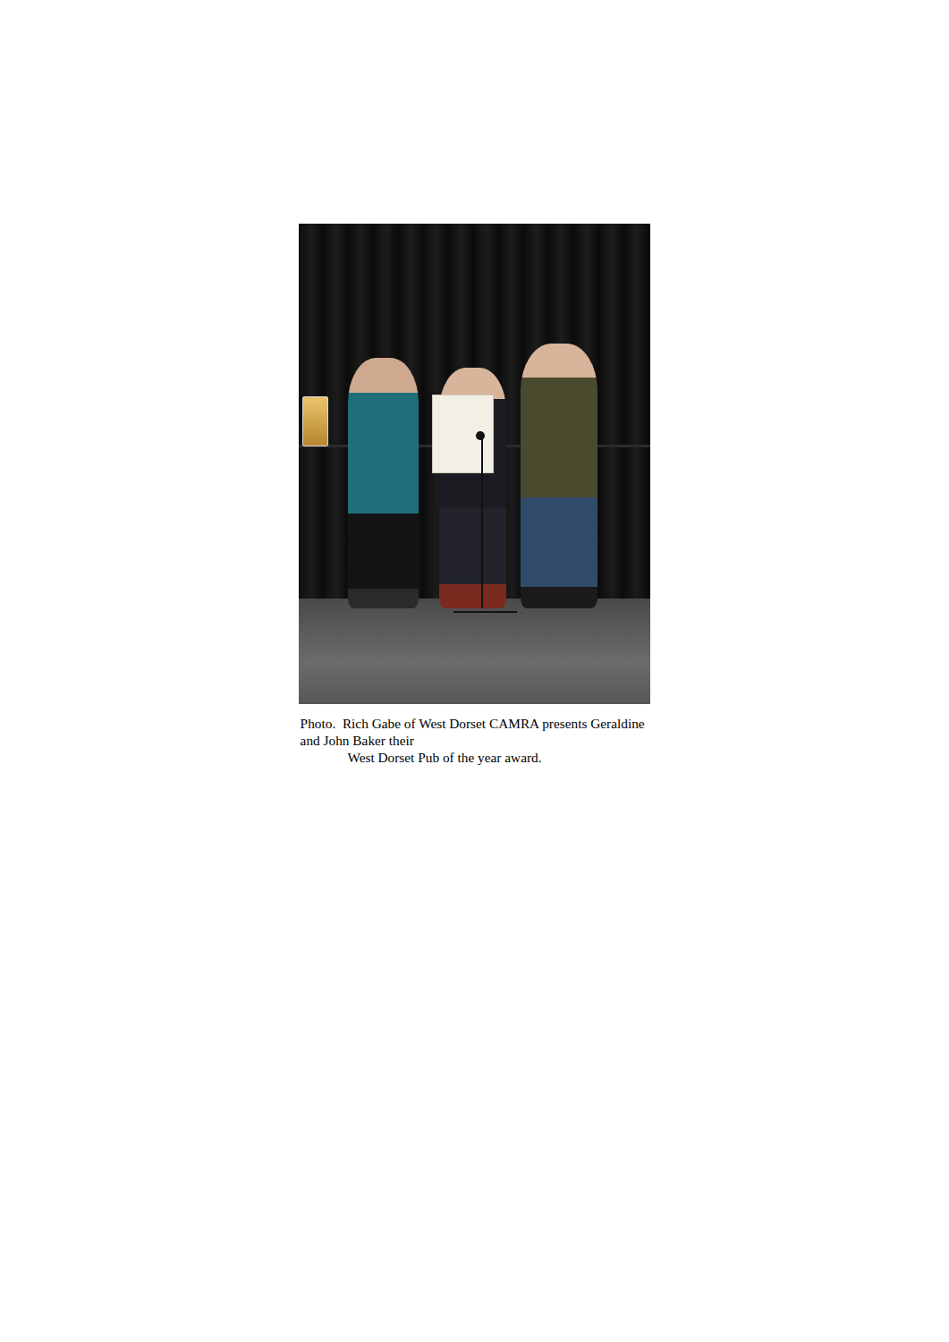Photo. Rich Gabe of West Dorset CAMRA presents Geraldine and John Baker their West Dorset Pub of the year award.